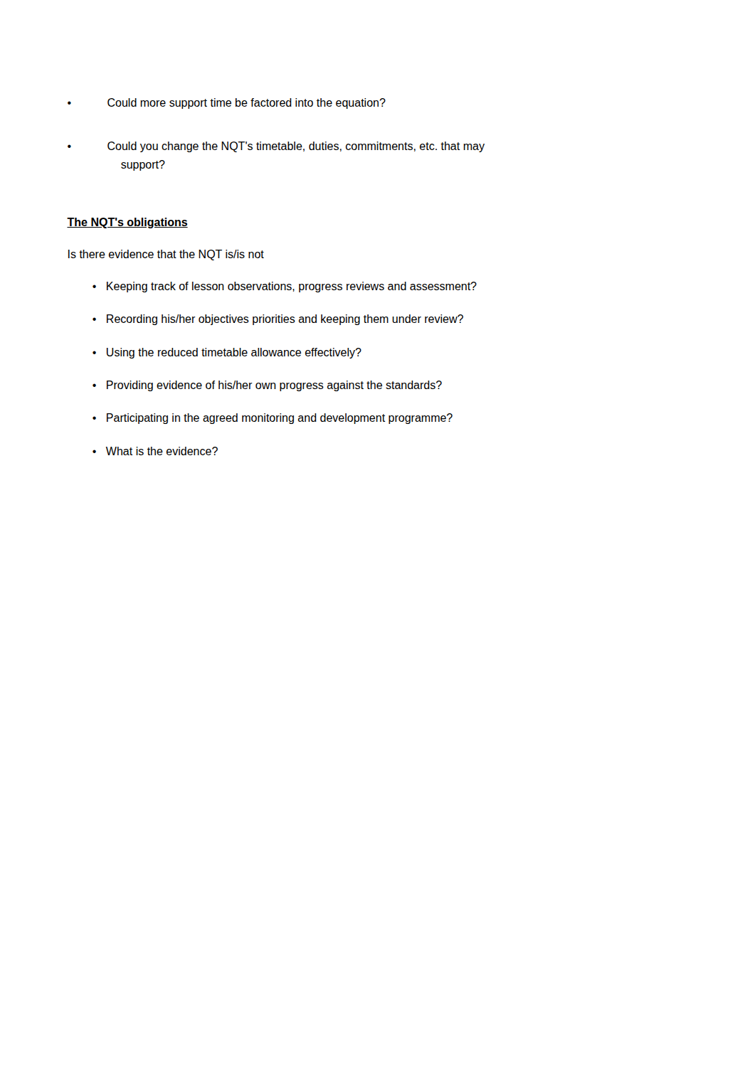Could more support time be factored into the equation?
Could you change the NQT's timetable, duties, commitments, etc. that may support?
The NQT's obligations
Is there evidence that the NQT is/is not
Keeping track of lesson observations, progress reviews and assessment?
Recording his/her objectives priorities and keeping them under review?
Using the reduced timetable allowance effectively?
Providing evidence of his/her own progress against the standards?
Participating in the agreed monitoring and development programme?
What is the evidence?